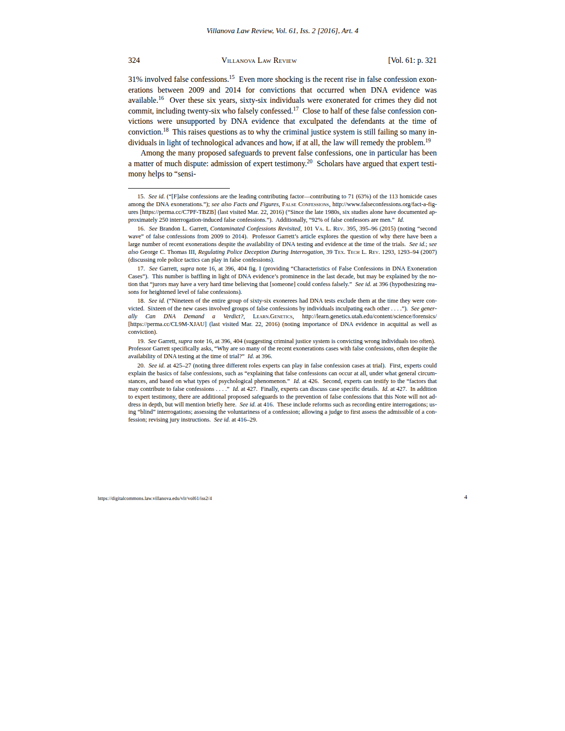Villanova Law Review, Vol. 61, Iss. 2 [2016], Art. 4
324 Villanova Law Review [Vol. 61: p. 321
31% involved false confessions.15 Even more shocking is the recent rise in false confession exonerations between 2009 and 2014 for convictions that occurred when DNA evidence was available.16 Over these six years, sixty-six individuals were exonerated for crimes they did not commit, including twenty-six who falsely confessed.17 Close to half of these false confession convictions were unsupported by DNA evidence that exculpated the defendants at the time of conviction.18 This raises questions as to why the criminal justice system is still failing so many individuals in light of technological advances and how, if at all, the law will remedy the problem.19
Among the many proposed safeguards to prevent false confessions, one in particular has been a matter of much dispute: admission of expert testimony.20 Scholars have argued that expert testimony helps to “sensi-
15. See id. (“[F]alse confessions are the leading contributing factor—contributing to 71 (63%) of the 113 homicide cases among the DNA exonerations.”); see also Facts and Figures, False Confessions, http://www.falseconfessions.org/fact-a-figures [https://perma.cc/C7PF-TBZB] (last visited Mar. 22, 2016) (“Since the late 1980s, six studies alone have documented approximately 250 interrogation-induced false confessions.”). Additionally, “92% of false confessors are men.” Id.
16. See Brandon L. Garrett, Contaminated Confessions Revisited, 101 Va. L. Rev. 395, 395–96 (2015) (noting “second wave” of false confessions from 2009 to 2014). Professor Garrett’s article explores the question of why there have been a large number of recent exonerations despite the availability of DNA testing and evidence at the time of the trials. See id.; see also George C. Thomas III, Regulating Police Deception During Interrogation, 39 Tex. Tech L. Rev. 1293, 1293–94 (2007) (discussing role police tactics can play in false confessions).
17. See Garrett, supra note 16, at 396, 404 fig. I (providing “Characteristics of False Confessions in DNA Exoneration Cases”). This number is baffling in light of DNA evidence’s prominence in the last decade, but may be explained by the notion that “jurors may have a very hard time believing that [someone] could confess falsely.” See id. at 396 (hypothesizing reasons for heightened level of false confessions).
18. See id. (“Nineteen of the entire group of sixty-six exonerees had DNA tests exclude them at the time they were convicted. Sixteen of the new cases involved groups of false confessions by individuals inculpating each other . . . .”). See generally Can DNA Demand a Verdict?, Learn.Genetics, http://learn.genetics.utah.edu/content/science/forensics/ [https://perma.cc/CL9M-XJAU] (last visited Mar. 22, 2016) (noting importance of DNA evidence in acquittal as well as conviction).
19. See Garrett, supra note 16, at 396, 404 (suggesting criminal justice system is convicting wrong individuals too often). Professor Garrett specifically asks, “Why are so many of the recent exonerations cases with false confessions, often despite the availability of DNA testing at the time of trial?” Id. at 396.
20. See id. at 425–27 (noting three different roles experts can play in false confession cases at trial). First, experts could explain the basics of false confessions, such as “explaining that false confessions can occur at all, under what general circumstances, and based on what types of psychological phenomenon.” Id. at 426. Second, experts can testify to the “factors that may contribute to false confessions . . . .” Id. at 427. Finally, experts can discuss case specific details. Id. at 427. In addition to expert testimony, there are additional proposed safeguards to the prevention of false confessions that this Note will not address in depth, but will mention briefly here. See id. at 416. These include reforms such as recording entire interrogations; using “blind” interrogations; assessing the voluntariness of a confession; allowing a judge to first assess the admissible of a confession; revising jury instructions. See id. at 416–29.
https://digitalcommons.law.villanova.edu/vlr/vol61/iss2/4 4